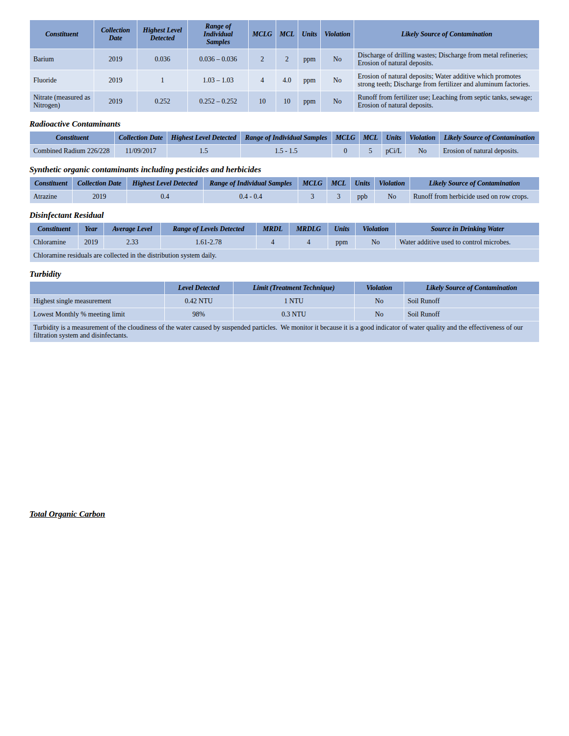| Constituent | Collection Date | Highest Level Detected | Range of Individual Samples | MCLG | MCL | Units | Violation | Likely Source of Contamination |
| --- | --- | --- | --- | --- | --- | --- | --- | --- |
| Barium | 2019 | 0.036 | 0.036 – 0.036 | 2 | 2 | ppm | No | Discharge of drilling wastes; Discharge from metal refineries; Erosion of natural deposits. |
| Fluoride | 2019 | 1 | 1.03 – 1.03 | 4 | 4.0 | ppm | No | Erosion of natural deposits; Water additive which promotes strong teeth; Discharge from fertilizer and aluminum factories. |
| Nitrate (measured as Nitrogen) | 2019 | 0.252 | 0.252 – 0.252 | 10 | 10 | ppm | No | Runoff from fertilizer use; Leaching from septic tanks, sewage; Erosion of natural deposits. |
Radioactive Contaminants
| Constituent | Collection Date | Highest Level Detected | Range of Individual Samples | MCLG | MCL | Units | Violation | Likely Source of Contamination |
| --- | --- | --- | --- | --- | --- | --- | --- | --- |
| Combined Radium 226/228 | 11/09/2017 | 1.5 | 1.5 - 1.5 | 0 | 5 | pCi/L | No | Erosion of natural deposits. |
Synthetic organic contaminants including pesticides and herbicides
| Constituent | Collection Date | Highest Level Detected | Range of Individual Samples | MCLG | MCL | Units | Violation | Likely Source of Contamination |
| --- | --- | --- | --- | --- | --- | --- | --- | --- |
| Atrazine | 2019 | 0.4 | 0.4 - 0.4 | 3 | 3 | ppb | No | Runoff from herbicide used on row crops. |
Disinfectant Residual
| Constituent | Year | Average Level | Range of Levels Detected | MRDL | MRDLG | Units | Violation | Source in Drinking Water |
| --- | --- | --- | --- | --- | --- | --- | --- | --- |
| Chloramine | 2019 | 2.33 | 1.61-2.78 | 4 | 4 | ppm | No | Water additive used to control microbes. |
| Chloramine residuals are collected in the distribution system daily. |
Turbidity
| | Level Detected | Limit (Treatment Technique) | Violation | Likely Source of Contamination |
| --- | --- | --- | --- | --- |
| Highest single measurement | 0.42 NTU | 1 NTU | No | Soil Runoff |
| Lowest Monthly % meeting limit | 98% | 0.3 NTU | No | Soil Runoff |
| Turbidity is a measurement of the cloudiness of the water caused by suspended particles. We monitor it because it is a good indicator of water quality and the effectiveness of our filtration system and disinfectants. |
Total Organic Carbon